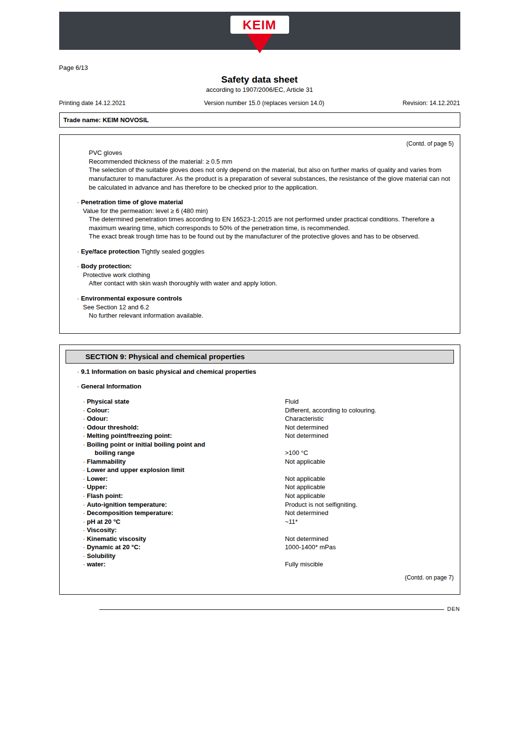KEIM
Page 6/13
Safety data sheet
according to 1907/2006/EC, Article 31
Printing date 14.12.2021 Version number 15.0 (replaces version 14.0) Revision: 14.12.2021
Trade name: KEIM NOVOSIL
(Contd. of page 5)
PVC gloves
Recommended thickness of the material: ≥ 0.5 mm
The selection of the suitable gloves does not only depend on the material, but also on further marks of quality and varies from manufacturer to manufacturer. As the product is a preparation of several substances, the resistance of the glove material can not be calculated in advance and has therefore to be checked prior to the application.
· Penetration time of glove material
Value for the permeation: level ≥ 6 (480 min)
The determined penetration times according to EN 16523-1:2015 are not performed under practical conditions. Therefore a maximum wearing time, which corresponds to 50% of the penetration time, is recommended.
The exact break trough time has to be found out by the manufacturer of the protective gloves and has to be observed.
· Eye/face protection Tightly sealed goggles
· Body protection:
Protective work clothing
After contact with skin wash thoroughly with water and apply lotion.
· Environmental exposure controls
See Section 12 and 6.2
No further relevant information available.
SECTION 9: Physical and chemical properties
· 9.1 Information on basic physical and chemical properties
· General Information
| · Physical state | Fluid |
| · Colour: | Different, according to colouring. |
| · Odour: | Characteristic |
| · Odour threshold: | Not determined |
| · Melting point/freezing point: | Not determined |
| · Boiling point or initial boiling point and boiling range | >100 °C |
| · Flammability | Not applicable |
| · Lower and upper explosion limit | |
| · Lower: | Not applicable |
| · Upper: | Not applicable |
| · Flash point: | Not applicable |
| · Auto-ignition temperature: | Product is not selfigniting. |
| · Decomposition temperature: | Not determined |
| · pH at 20 °C | ~11* |
| · Viscosity: | |
| · Kinematic viscosity | Not determined |
| · Dynamic at 20 °C: | 1000-1400* mPas |
| · Solubility | |
| · water: | Fully miscible |
(Contd. on page 7)
DEN